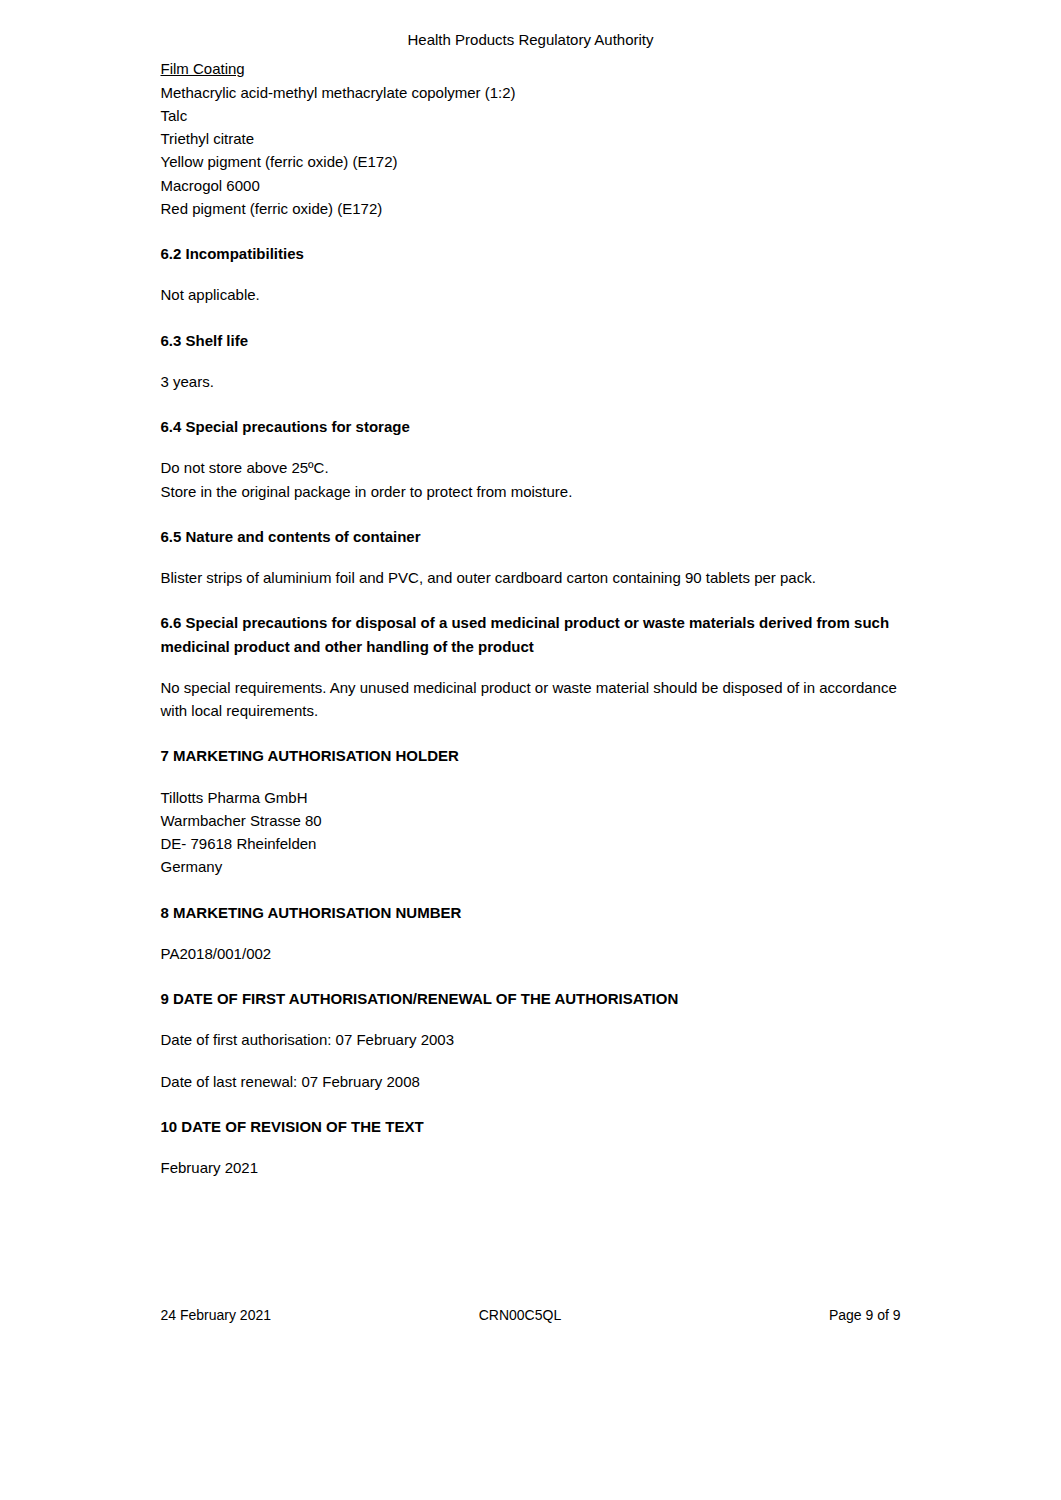Health Products Regulatory Authority
Film Coating
Methacrylic acid-methyl methacrylate copolymer (1:2)
Talc
Triethyl citrate
Yellow pigment (ferric oxide) (E172)
Macrogol 6000
Red pigment (ferric oxide) (E172)
6.2 Incompatibilities
Not applicable.
6.3 Shelf life
3 years.
6.4 Special precautions for storage
Do not store above 25ºC.
Store in the original package in order to protect from moisture.
6.5 Nature and contents of container
Blister strips of aluminium foil and PVC, and outer cardboard carton containing 90 tablets per pack.
6.6 Special precautions for disposal of a used medicinal product or waste materials derived from such medicinal product and other handling of the product
No special requirements. Any unused medicinal product or waste material should be disposed of in accordance with local requirements.
7 MARKETING AUTHORISATION HOLDER
Tillotts Pharma GmbH
Warmbacher Strasse 80
DE- 79618 Rheinfelden
Germany
8 MARKETING AUTHORISATION NUMBER
PA2018/001/002
9 DATE OF FIRST AUTHORISATION/RENEWAL OF THE AUTHORISATION
Date of first authorisation: 07 February 2003
Date of last renewal: 07 February 2008
10 DATE OF REVISION OF THE TEXT
February 2021
24 February 2021
CRN00C5QL
Page 9 of 9